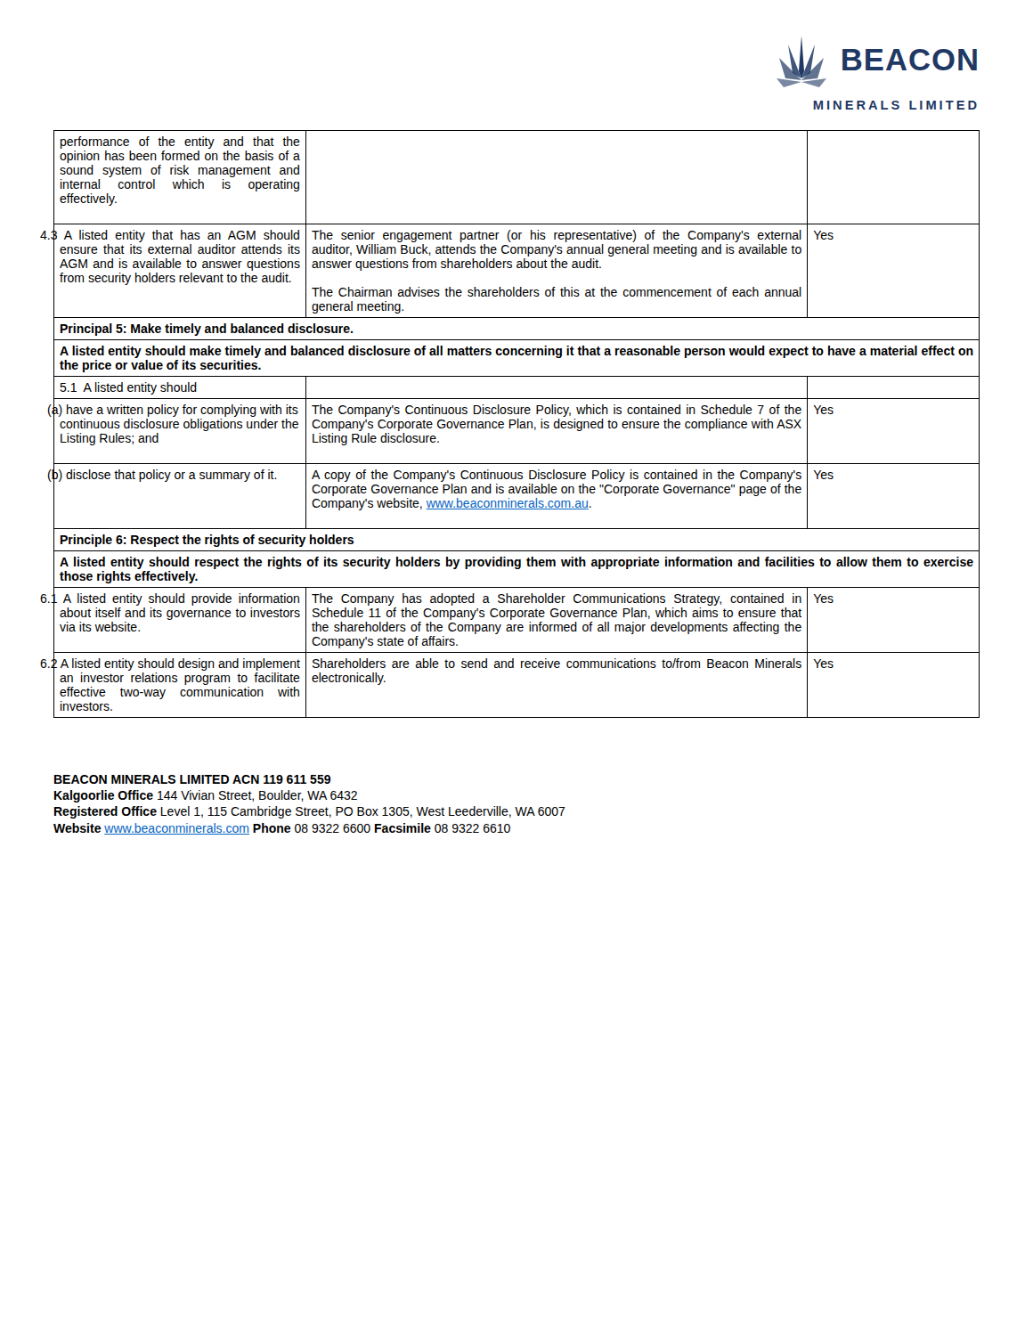BEACON
MINERALS LIMITED
| performance of the entity and that the opinion has been formed on the basis of a sound system of risk management and internal control which is operating effectively. | | |
| 4.3 A listed entity that has an AGM should ensure that its external auditor attends its AGM and is available to answer questions from security holders relevant to the audit. | The senior engagement partner (or his representative) of the Company's external auditor, William Buck, attends the Company's annual general meeting and is available to answer questions from shareholders about the audit. The Chairman advises the shareholders of this at the commencement of each annual general meeting. | Yes |
| Principal 5: Make timely and balanced disclosure. |
| A listed entity should make timely and balanced disclosure of all matters concerning it that a reasonable person would expect to have a material effect on the price or value of its securities. |
| 5.1 A listed entity should | | |
| (a) have a written policy for complying with its continuous disclosure obligations under the Listing Rules; and | The Company's Continuous Disclosure Policy, which is contained in Schedule 7 of the Company's Corporate Governance Plan, is designed to ensure the compliance with ASX Listing Rule disclosure. | Yes |
| (b) disclose that policy or a summary of it. | A copy of the Company's Continuous Disclosure Policy is contained in the Company's Corporate Governance Plan and is available on the "Corporate Governance" page of the Company's website, www.beaconminerals.com.au . | Yes |
| Principle 6: Respect the rights of security holders |
| A listed entity should respect the rights of its security holders by providing them with appropriate information and facilities to allow them to exercise those rights effectively. |
| 6.1 A listed entity should provide information about itself and its governance to investors via its website. | The Company has adopted a Shareholder Communications Strategy, contained in Schedule 11 of the Company's Corporate Governance Plan, which aims to ensure that the shareholders of the Company are informed of all major developments affecting the Company's state of affairs. | Yes |
| 6.2 A listed entity should design and implement an investor relations program to facilitate effective two-way communication with investors. | Shareholders are able to send and receive communications to/from Beacon Minerals electronically. | Yes |
BEACON MINERALS LIMITED ACN 119 611 559
Kalgoorlie Office 144 Vivian Street, Boulder, WA 6432
Registered Office Level 1, 115 Cambridge Street, PO Box 1305, West Leederville, WA 6007
Website www.beaconminerals.com Phone 08 9322 6600 Facsimile 08 9322 6610